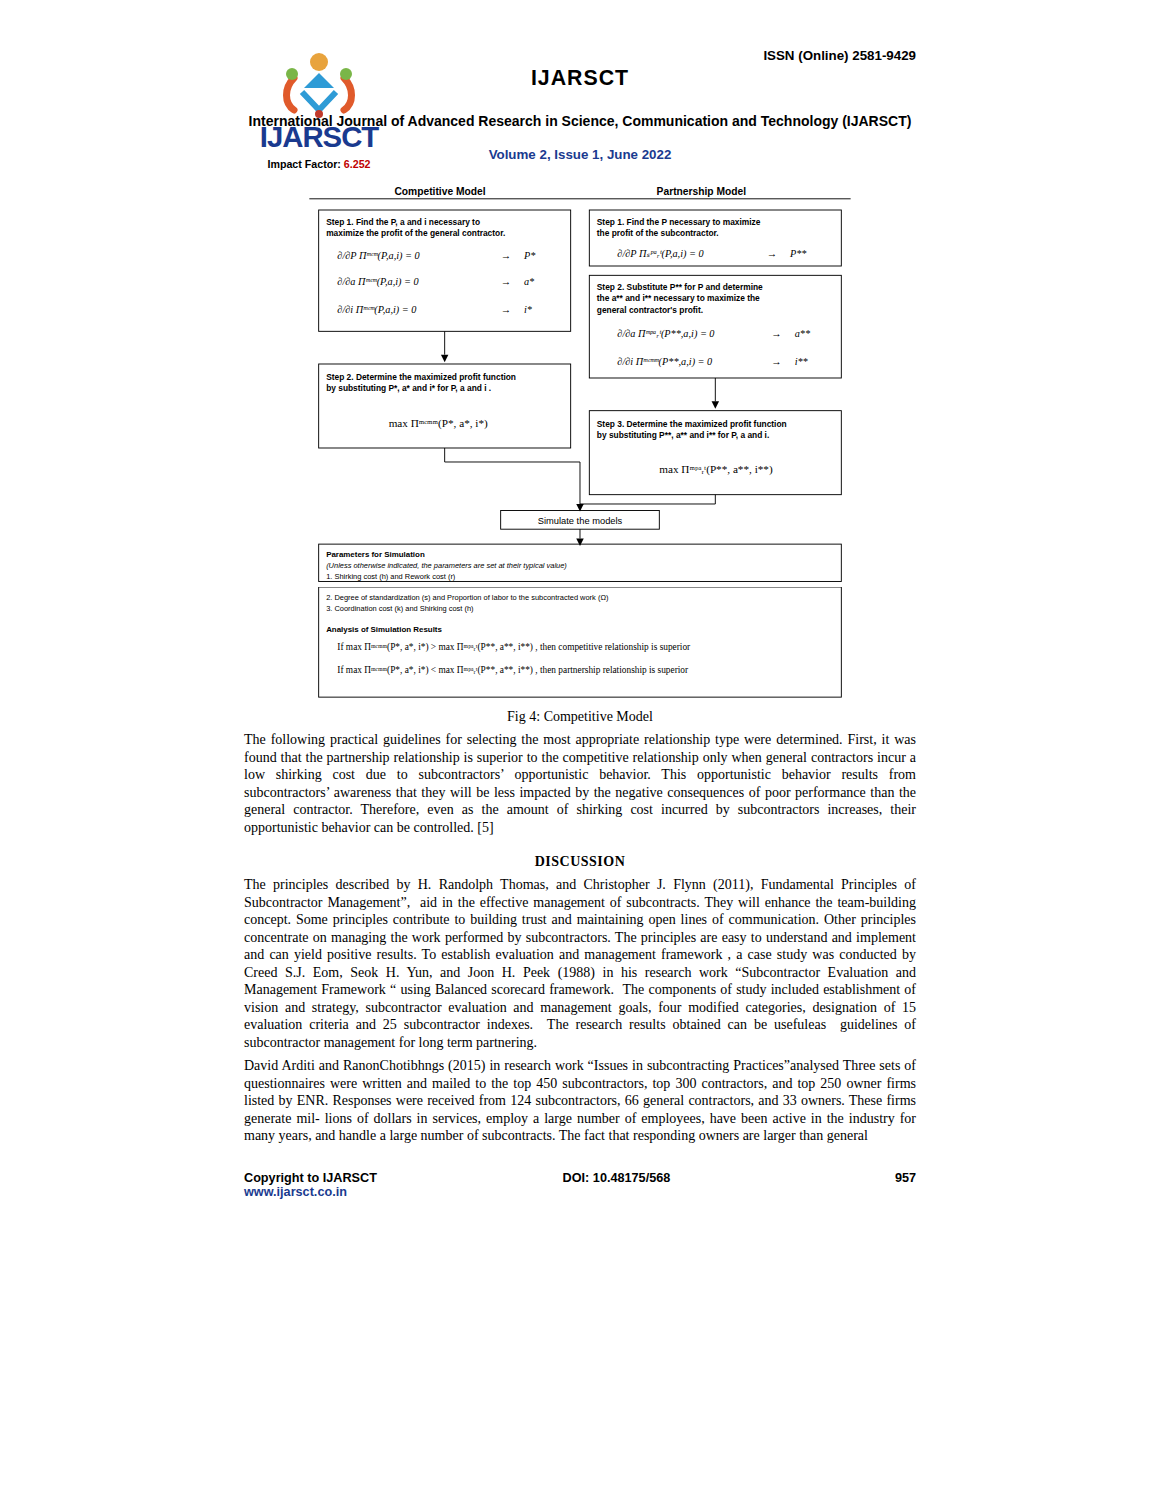IJARSCT
Impact Factor: 6.252
ISSN (Online) 2581-9429
IJARSCT
International Journal of Advanced Research in Science, Communication and Technology (IJARSCT)
Volume 2, Issue 1, June 2022
Competitive Model Partnership Model Step 1. Find the P, a and i necessary to maximize the profit of the general contractor. ∂/∂P Πᵐᶜᵐ(P,a,i) = 0 → P* ∂/∂a Πᵐᶜᵐ(P,a,i) = 0 → a* ∂/∂i Πᵐᶜᵐ(P,a,i) = 0 → i* Step 1. Find the P necessary to maximize the profit of the subcontractor. ∂/∂P Πₛᵖᵃᵣᵗ(P,a,i) = 0 → P** Step 2. Substitute P** for P and determine the a** and i** necessary to maximize the general contractor's profit. ∂/∂a Πᵐᵖᵃᵣᵗ(P**,a,i) = 0 → a** ∂/∂i Πᵐᶜᵐᵐ(P**,a,i) = 0 → i** Step 2. Determine the maximized profit function by substituting P*, a* and i* for P, a and i . max Πᵐᶜᵐᵐ(P*, a*, i*) Step 3. Determine the maximized profit function by substituting P**, a** and i** for P, a and i. max Πᵐᵖᵃᵣᵗ(P**, a**, i**) Simulate the models Parameters for Simulation (Unless otherwise indicated, the parameters are set at their typical value) 1. Shirking cost (h) and Rework cost (r)
2. Degree of standardization (s) and Proportion of labor to the subcontracted work (Ω) 3. Coordination cost (k) and Shirking cost (h) Analysis of Simulation Results If max Πᵐᶜᵐᵐ(P*, a*, i*) > max Πᵐᵖᵃᵣᵗ(P**, a**, i**) , then competitive relationship is superior If max Πᵐᶜᵐᵐ(P*, a*, i*) < max Πᵐᵖᵃᵣᵗ(P**, a**, i**) , then partnership relationship is superior
Fig 4: Competitive Model
The following practical guidelines for selecting the most appropriate relationship type were determined. First, it was found that the partnership relationship is superior to the competitive relationship only when general contractors incur a low shirking cost due to subcontractors’ opportunistic behavior. This opportunistic behavior results from subcontractors’ awareness that they will be less impacted by the negative consequences of poor performance than the general contractor. Therefore, even as the amount of shirking cost incurred by subcontractors increases, their opportunistic behavior can be controlled. [5]
DISCUSSION
The principles described by H. Randolph Thomas, and Christopher J. Flynn (2011), Fundamental Principles of Subcontractor Management”, aid in the effective management of subcontracts. They will enhance the team-building concept. Some principles contribute to building trust and maintaining open lines of communication. Other principles concentrate on managing the work performed by subcontractors. The principles are easy to understand and implement and can yield positive results. To establish evaluation and management framework , a case study was conducted by Creed S.J. Eom, Seok H. Yun, and Joon H. Peek (1988) in his research work “Subcontractor Evaluation and Management Framework “ using Balanced scorecard framework. The components of study included establishment of vision and strategy, subcontractor evaluation and management goals, four modified categories, designation of 15 evaluation criteria and 25 subcontractor indexes. The research results obtained can be usefuleas guidelines of subcontractor management for long term partnering.
David Arditi and RanonChotibhngs (2015) in research work “Issues in subcontracting Practices”analysed Three sets of questionnaires were written and mailed to the top 450 subcontractors, top 300 contractors, and top 250 owner firms listed by ENR. Responses were received from 124 subcontractors, 66 general contractors, and 33 owners. These firms generate mil- lions of dollars in services, employ a large number of employees, have been active in the industry for many years, and handle a large number of subcontracts. The fact that responding owners are larger than general
Copyright to IJARSCT
www.ijarsct.co.in
DOI: 10.48175/568
957